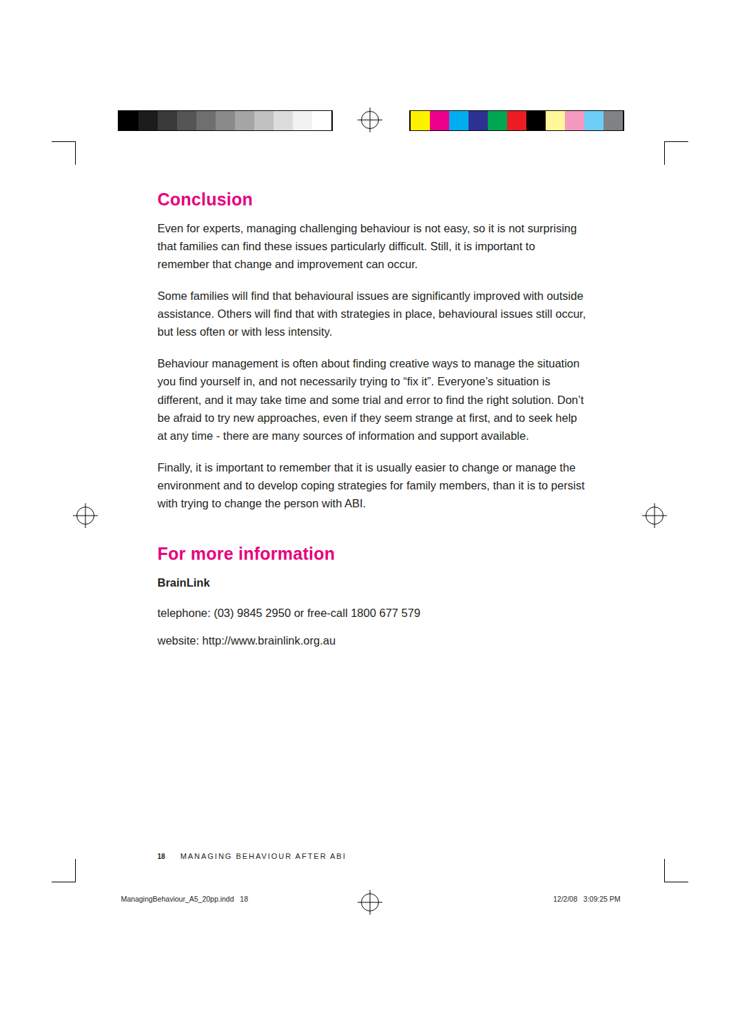Conclusion
Even for experts, managing challenging behaviour is not easy, so it is not surprising that families can find these issues particularly difficult. Still, it is important to remember that change and improvement can occur.
Some families will find that behavioural issues are significantly improved with outside assistance. Others will find that with strategies in place, behavioural issues still occur, but less often or with less intensity.
Behaviour management is often about finding creative ways to manage the situation you find yourself in, and not necessarily trying to “fix it”. Everyone’s situation is different, and it may take time and some trial and error to find the right solution. Don’t be afraid to try new approaches, even if they seem strange at first, and to seek help at any time - there are many sources of information and support available.
Finally, it is important to remember that it is usually easier to change or manage the environment and to develop coping strategies for family members, than it is to persist with trying to change the person with ABI.
For more information
BrainLink
telephone: (03) 9845 2950 or free-call 1800 677 579
website: http://www.brainlink.org.au
18 MANAGING BEHAVIOUR AFTER ABI
ManagingBehaviour_A5_20pp.indd 18
12/2/08 3:09:25 PM